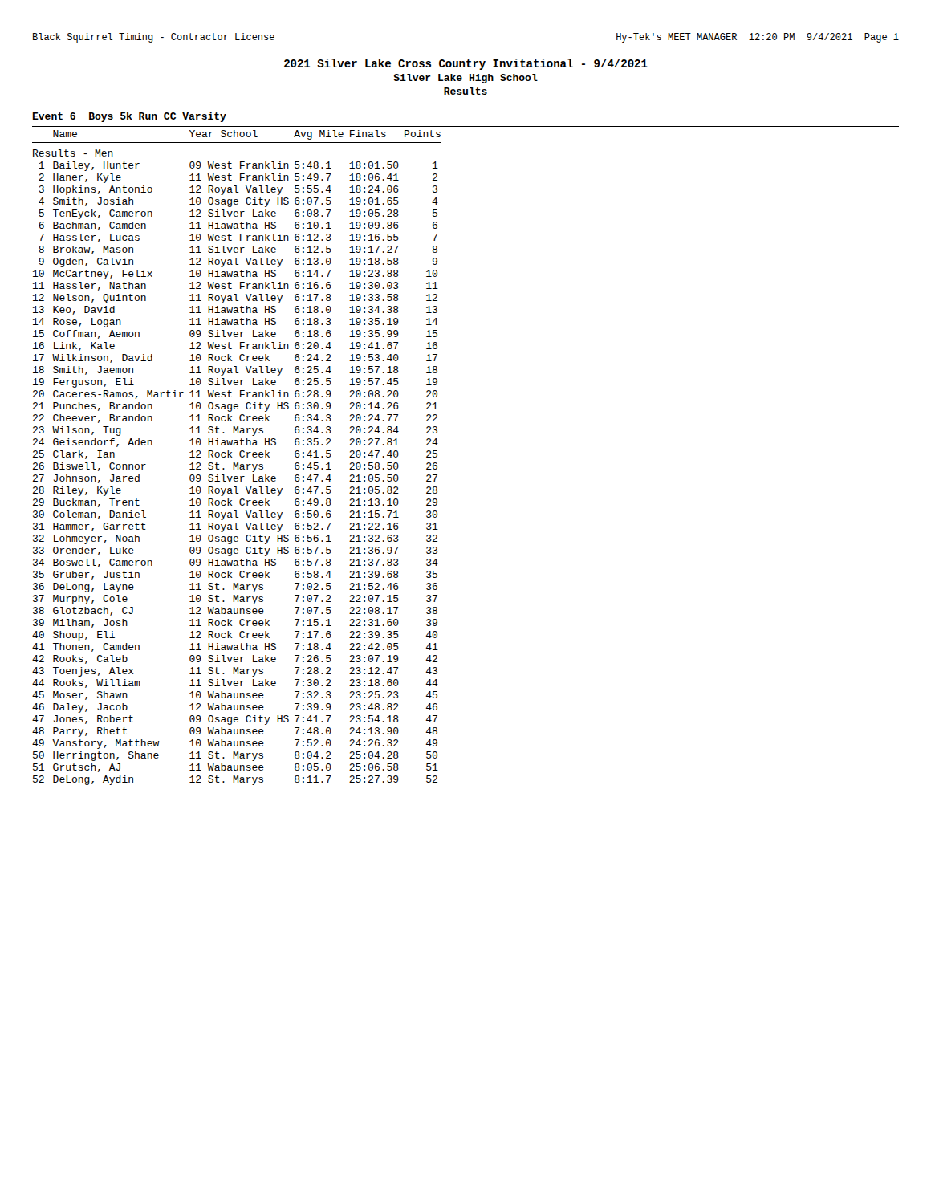Black Squirrel Timing - Contractor License Hy-Tek's MEET MANAGER 12:20 PM 9/4/2021 Page 1
2021 Silver Lake Cross Country Invitational - 9/4/2021
Silver Lake High School
Results
Event 6 Boys 5k Run CC Varsity
| | Name | Year School | Avg Mile | Finals | Points |
| --- | --- | --- | --- | --- | --- |
| Results - Men |
| 1 | Bailey, Hunter | 09 West Franklin | 5:48.1 | 18:01.50 | 1 |
| 2 | Haner, Kyle | 11 West Franklin | 5:49.7 | 18:06.41 | 2 |
| 3 | Hopkins, Antonio | 12 Royal Valley | 5:55.4 | 18:24.06 | 3 |
| 4 | Smith, Josiah | 10 Osage City HS | 6:07.5 | 19:01.65 | 4 |
| 5 | TenEyck, Cameron | 12 Silver Lake | 6:08.7 | 19:05.28 | 5 |
| 6 | Bachman, Camden | 11 Hiawatha HS | 6:10.1 | 19:09.86 | 6 |
| 7 | Hassler, Lucas | 10 West Franklin | 6:12.3 | 19:16.55 | 7 |
| 8 | Brokaw, Mason | 11 Silver Lake | 6:12.5 | 19:17.27 | 8 |
| 9 | Ogden, Calvin | 12 Royal Valley | 6:13.0 | 19:18.58 | 9 |
| 10 | McCartney, Felix | 10 Hiawatha HS | 6:14.7 | 19:23.88 | 10 |
| 11 | Hassler, Nathan | 12 West Franklin | 6:16.6 | 19:30.03 | 11 |
| 12 | Nelson, Quinton | 11 Royal Valley | 6:17.8 | 19:33.58 | 12 |
| 13 | Keo, David | 11 Hiawatha HS | 6:18.0 | 19:34.38 | 13 |
| 14 | Rose, Logan | 11 Hiawatha HS | 6:18.3 | 19:35.19 | 14 |
| 15 | Coffman, Aemon | 09 Silver Lake | 6:18.6 | 19:35.99 | 15 |
| 16 | Link, Kale | 12 West Franklin | 6:20.4 | 19:41.67 | 16 |
| 17 | Wilkinson, David | 10 Rock Creek | 6:24.2 | 19:53.40 | 17 |
| 18 | Smith, Jaemon | 11 Royal Valley | 6:25.4 | 19:57.18 | 18 |
| 19 | Ferguson, Eli | 10 Silver Lake | 6:25.5 | 19:57.45 | 19 |
| 20 | Caceres-Ramos, Martir | 11 West Franklin | 6:28.9 | 20:08.20 | 20 |
| 21 | Punches, Brandon | 10 Osage City HS | 6:30.9 | 20:14.26 | 21 |
| 22 | Cheever, Brandon | 11 Rock Creek | 6:34.3 | 20:24.77 | 22 |
| 23 | Wilson, Tug | 11 St. Marys | 6:34.3 | 20:24.84 | 23 |
| 24 | Geisendorf, Aden | 10 Hiawatha HS | 6:35.2 | 20:27.81 | 24 |
| 25 | Clark, Ian | 12 Rock Creek | 6:41.5 | 20:47.40 | 25 |
| 26 | Biswell, Connor | 12 St. Marys | 6:45.1 | 20:58.50 | 26 |
| 27 | Johnson, Jared | 09 Silver Lake | 6:47.4 | 21:05.50 | 27 |
| 28 | Riley, Kyle | 10 Royal Valley | 6:47.5 | 21:05.82 | 28 |
| 29 | Buckman, Trent | 10 Rock Creek | 6:49.8 | 21:13.10 | 29 |
| 30 | Coleman, Daniel | 11 Royal Valley | 6:50.6 | 21:15.71 | 30 |
| 31 | Hammer, Garrett | 11 Royal Valley | 6:52.7 | 21:22.16 | 31 |
| 32 | Lohmeyer, Noah | 10 Osage City HS | 6:56.1 | 21:32.63 | 32 |
| 33 | Orender, Luke | 09 Osage City HS | 6:57.5 | 21:36.97 | 33 |
| 34 | Boswell, Cameron | 09 Hiawatha HS | 6:57.8 | 21:37.83 | 34 |
| 35 | Gruber, Justin | 10 Rock Creek | 6:58.4 | 21:39.68 | 35 |
| 36 | DeLong, Layne | 11 St. Marys | 7:02.5 | 21:52.46 | 36 |
| 37 | Murphy, Cole | 10 St. Marys | 7:07.2 | 22:07.15 | 37 |
| 38 | Glotzbach, CJ | 12 Wabaunsee | 7:07.5 | 22:08.17 | 38 |
| 39 | Milham, Josh | 11 Rock Creek | 7:15.1 | 22:31.60 | 39 |
| 40 | Shoup, Eli | 12 Rock Creek | 7:17.6 | 22:39.35 | 40 |
| 41 | Thonen, Camden | 11 Hiawatha HS | 7:18.4 | 22:42.05 | 41 |
| 42 | Rooks, Caleb | 09 Silver Lake | 7:26.5 | 23:07.19 | 42 |
| 43 | Toenjes, Alex | 11 St. Marys | 7:28.2 | 23:12.47 | 43 |
| 44 | Rooks, William | 11 Silver Lake | 7:30.2 | 23:18.60 | 44 |
| 45 | Moser, Shawn | 10 Wabaunsee | 7:32.3 | 23:25.23 | 45 |
| 46 | Daley, Jacob | 12 Wabaunsee | 7:39.9 | 23:48.82 | 46 |
| 47 | Jones, Robert | 09 Osage City HS | 7:41.7 | 23:54.18 | 47 |
| 48 | Parry, Rhett | 09 Wabaunsee | 7:48.0 | 24:13.90 | 48 |
| 49 | Vanstory, Matthew | 10 Wabaunsee | 7:52.0 | 24:26.32 | 49 |
| 50 | Herrington, Shane | 11 St. Marys | 8:04.2 | 25:04.28 | 50 |
| 51 | Grutsch, AJ | 11 Wabaunsee | 8:05.0 | 25:06.58 | 51 |
| 52 | DeLong, Aydin | 12 St. Marys | 8:11.7 | 25:27.39 | 52 |